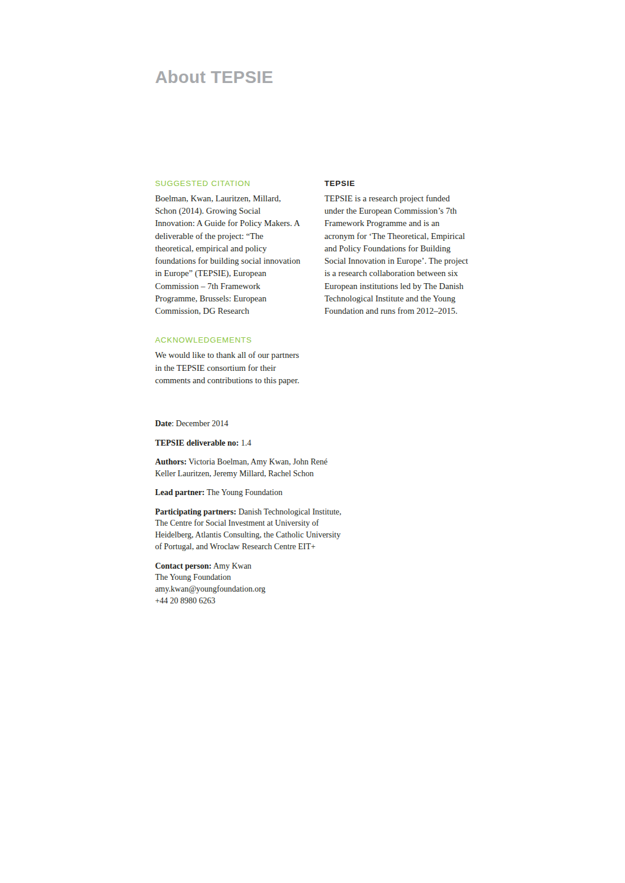About TEPSIE
Suggested citation
Boelman, Kwan, Lauritzen, Millard, Schon (2014). Growing Social Innovation: A Guide for Policy Makers. A deliverable of the project: “The theoretical, empirical and policy foundations for building social innovation in Europe” (TEPSIE), European Commission – 7th Framework Programme, Brussels: European Commission, DG Research
Acknowledgements
We would like to thank all of our partners in the TEPSIE consortium for their comments and contributions to this paper.
TEPSIE
TEPSIE is a research project funded under the European Commission’s 7th Framework Programme and is an acronym for ‘The Theoretical, Empirical and Policy Foundations for Building Social Innovation in Europe’. The project is a research collaboration between six European institutions led by The Danish Technological Institute and the Young Foundation and runs from 2012–2015.
Date: December 2014
TEPSIE deliverable no: 1.4
Authors: Victoria Boelman, Amy Kwan, John René Keller Lauritzen, Jeremy Millard, Rachel Schon
Lead partner: The Young Foundation
Participating partners: Danish Technological Institute, The Centre for Social Investment at University of Heidelberg, Atlantis Consulting, the Catholic University of Portugal, and Wroclaw Research Centre EIT+
Contact person: Amy Kwan
The Young Foundation
amy.kwan@youngfoundation.org
+44 20 8980 6263